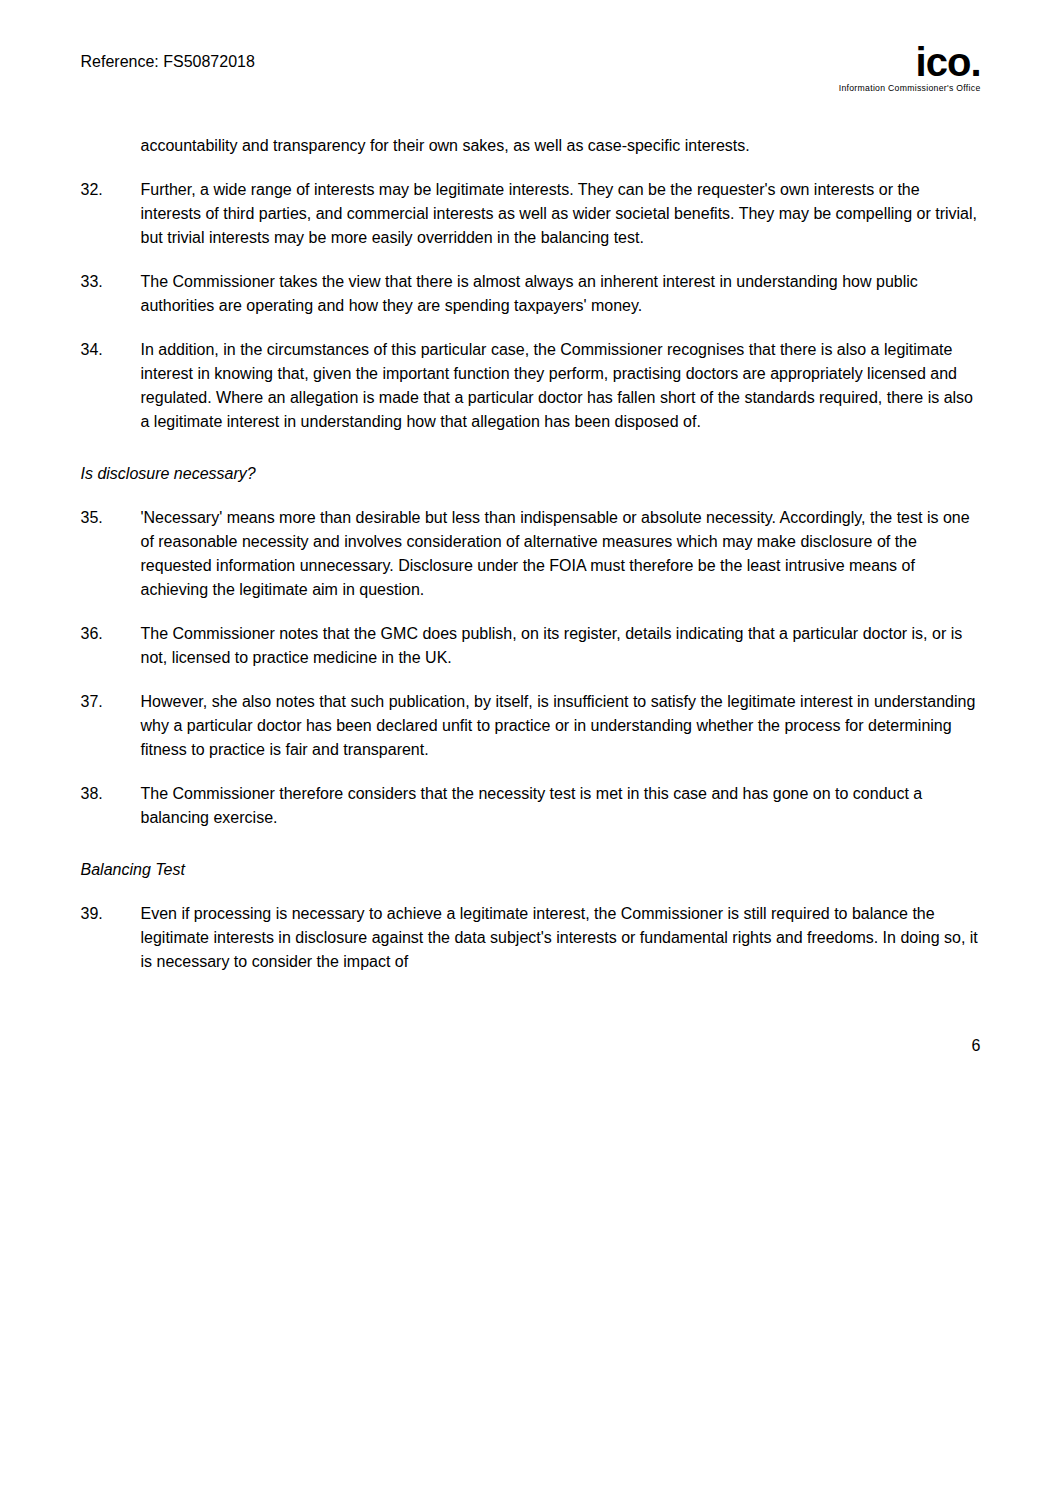Reference: FS50872018
ico.
Information Commissioner's Office
accountability and transparency for their own sakes, as well as case-specific interests.
32. Further, a wide range of interests may be legitimate interests. They can be the requester's own interests or the interests of third parties, and commercial interests as well as wider societal benefits. They may be compelling or trivial, but trivial interests may be more easily overridden in the balancing test.
33. The Commissioner takes the view that there is almost always an inherent interest in understanding how public authorities are operating and how they are spending taxpayers' money.
34. In addition, in the circumstances of this particular case, the Commissioner recognises that there is also a legitimate interest in knowing that, given the important function they perform, practising doctors are appropriately licensed and regulated. Where an allegation is made that a particular doctor has fallen short of the standards required, there is also a legitimate interest in understanding how that allegation has been disposed of.
Is disclosure necessary?
35.'Necessary' means more than desirable but less than indispensable or absolute necessity. Accordingly, the test is one of reasonable necessity and involves consideration of alternative measures which may make disclosure of the requested information unnecessary. Disclosure under the FOIA must therefore be the least intrusive means of achieving the legitimate aim in question.
36. The Commissioner notes that the GMC does publish, on its register, details indicating that a particular doctor is, or is not, licensed to practice medicine in the UK.
37. However, she also notes that such publication, by itself, is insufficient to satisfy the legitimate interest in understanding why a particular doctor has been declared unfit to practice or in understanding whether the process for determining fitness to practice is fair and transparent.
38. The Commissioner therefore considers that the necessity test is met in this case and has gone on to conduct a balancing exercise.
Balancing Test
39. Even if processing is necessary to achieve a legitimate interest, the Commissioner is still required to balance the legitimate interests in disclosure against the data subject's interests or fundamental rights and freedoms. In doing so, it is necessary to consider the impact of
6